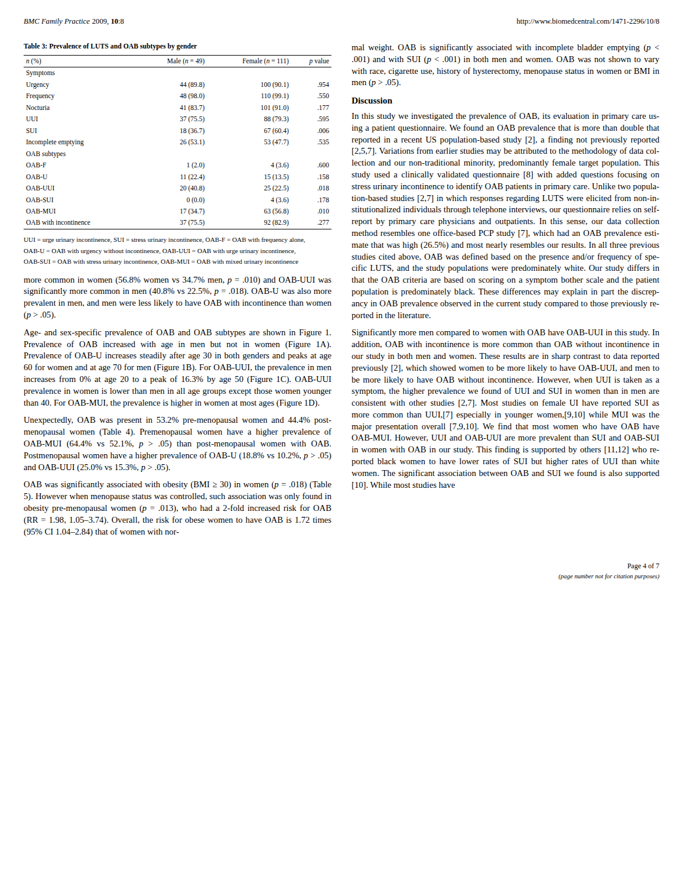BMC Family Practice 2009, 10:8 http://www.biomedcentral.com/1471-2296/10/8
Table 3: Prevalence of LUTS and OAB subtypes by gender
| n (%) | Male ( n = 49) | Female ( n = 111) | p value |
| --- | --- | --- | --- |
| Symptoms | | | |
| Urgency | 44 (89.8) | 100 (90.1) | .954 |
| Frequency | 48 (98.0) | 110 (99.1) | .550 |
| Nocturia | 41 (83.7) | 101 (91.0) | .177 |
| UUI | 37 (75.5) | 88 (79.3) | .595 |
| SUI | 18 (36.7) | 67 (60.4) | .006 |
| Incomplete emptying | 26 (53.1) | 53 (47.7) | .535 |
| OAB subtypes | | | |
| OAB-F | 1 (2.0) | 4 (3.6) | .600 |
| OAB-U | 11 (22.4) | 15 (13.5) | .158 |
| OAB-UUI | 20 (40.8) | 25 (22.5) | .018 |
| OAB-SUI | 0 (0.0) | 4 (3.6) | .178 |
| OAB-MUI | 17 (34.7) | 63 (56.8) | .010 |
| OAB with incontinence | 37 (75.5) | 92 (82.9) | .277 |
UUI = urge urinary incontinence, SUI = stress urinary incontinence, OAB-F = OAB with frequency alone,
OAB-U = OAB with urgency without incontinence, OAB-UUI = OAB with urge urinary incontinence,
OAB-SUI = OAB with stress urinary incontinence, OAB-MUI = OAB with mixed urinary incontinence
more common in women (56.8% women vs 34.7% men, p = .010) and OAB-UUI was significantly more common in men (40.8% vs 22.5%, p = .018). OAB-U was also more prevalent in men, and men were less likely to have OAB with incontinence than women (p > .05).
Age- and sex-specific prevalence of OAB and OAB subtypes are shown in Figure 1. Prevalence of OAB increased with age in men but not in women (Figure 1A). Prevalence of OAB-U increases steadily after age 30 in both genders and peaks at age 60 for women and at age 70 for men (Figure 1B). For OAB-UUI, the prevalence in men increases from 0% at age 20 to a peak of 16.3% by age 50 (Figure 1C). OAB-UUI prevalence in women is lower than men in all age groups except those women younger than 40. For OAB-MUI, the prevalence is higher in women at most ages (Figure 1D).
Unexpectedly, OAB was present in 53.2% pre-menopausal women and 44.4% postmenopausal women (Table 4). Premenopausal women have a higher prevalence of OAB-MUI (64.4% vs 52.1%, p > .05) than post-menopausal women with OAB. Postmenopausal women have a higher prevalence of OAB-U (18.8% vs 10.2%, p > .05) and OAB-UUI (25.0% vs 15.3%, p > .05).
OAB was significantly associated with obesity (BMI ≥ 30) in women (p = .018) (Table 5). However when menopause status was controlled, such association was only found in obesity pre-menopausal women (p = .013), who had a 2-fold increased risk for OAB (RR = 1.98, 1.05–3.74). Overall, the risk for obese women to have OAB is 1.72 times (95% CI 1.04–2.84) that of women with nor-
mal weight. OAB is significantly associated with incomplete bladder emptying (p < .001) and with SUI (p < .001) in both men and women. OAB was not shown to vary with race, cigarette use, history of hysterectomy, menopause status in women or BMI in men (p > .05).
Discussion
In this study we investigated the prevalence of OAB, its evaluation in primary care using a patient questionnaire. We found an OAB prevalence that is more than double that reported in a recent US population-based study [2], a finding not previously reported [2,5,7]. Variations from earlier studies may be attributed to the methodology of data collection and our non-traditional minority, predominantly female target population. This study used a clinically validated questionnaire [8] with added questions focusing on stress urinary incontinence to identify OAB patients in primary care. Unlike two population-based studies [2,7] in which responses regarding LUTS were elicited from non-institutionalized individuals through telephone interviews, our questionnaire relies on self-report by primary care physicians and outpatients. In this sense, our data collection method resembles one office-based PCP study [7], which had an OAB prevalence estimate that was high (26.5%) and most nearly resembles our results. In all three previous studies cited above, OAB was defined based on the presence and/or frequency of specific LUTS, and the study populations were predominately white. Our study differs in that the OAB criteria are based on scoring on a symptom bother scale and the patient population is predominately black. These differences may explain in part the discrepancy in OAB prevalence observed in the current study compared to those previously reported in the literature.
Significantly more men compared to women with OAB have OAB-UUI in this study. In addition, OAB with incontinence is more common than OAB without incontinence in our study in both men and women. These results are in sharp contrast to data reported previously [2], which showed women to be more likely to have OAB-UUI, and men to be more likely to have OAB without incontinence. However, when UUI is taken as a symptom, the higher prevalence we found of UUI and SUI in women than in men are consistent with other studies [2,7]. Most studies on female UI have reported SUI as more common than UUI,[7] especially in younger women,[9,10] while MUI was the major presentation overall [7,9,10]. We find that most women who have OAB have OAB-MUI. However, UUI and OAB-UUI are more prevalent than SUI and OAB-SUI in women with OAB in our study. This finding is supported by others [11,12] who reported black women to have lower rates of SUI but higher rates of UUI than white women. The significant association between OAB and SUI we found is also supported [10]. While most studies have
Page 4 of 7
(page number not for citation purposes)